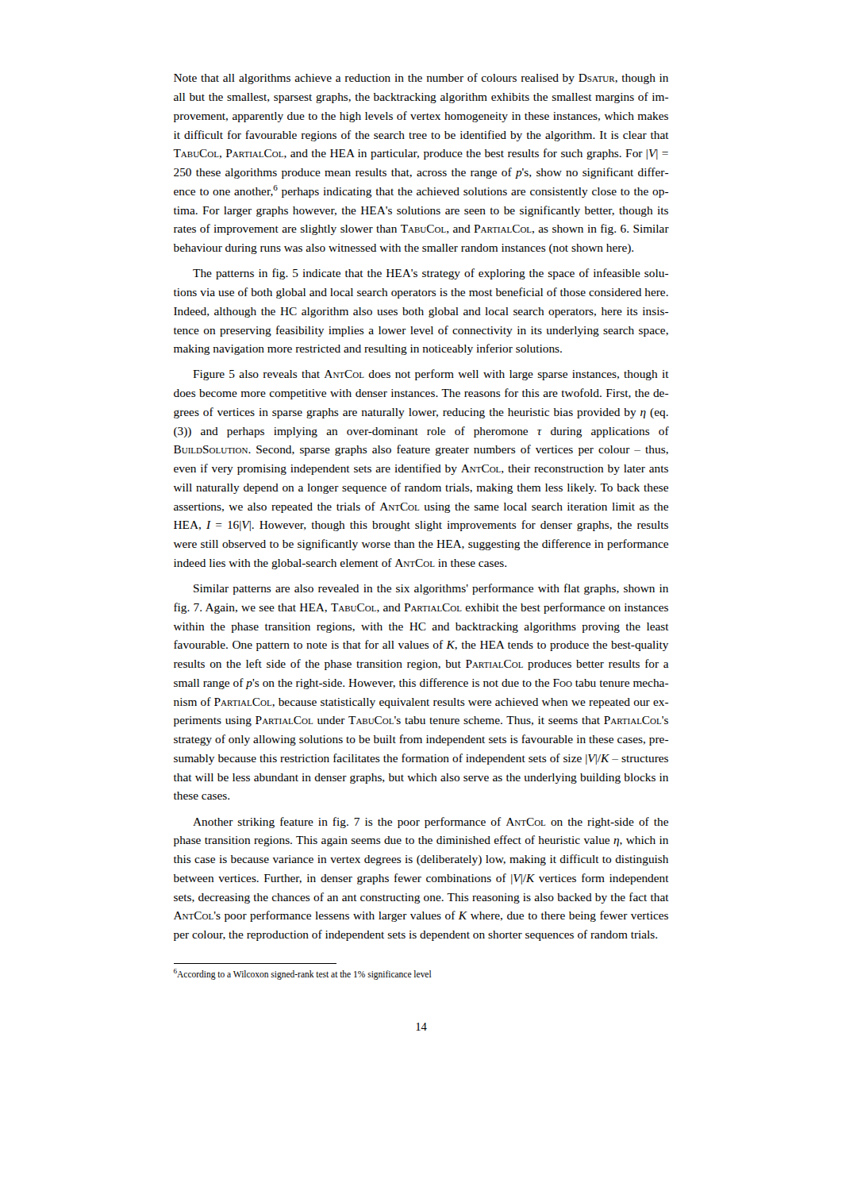Note that all algorithms achieve a reduction in the number of colours realised by Dsatur, though in all but the smallest, sparsest graphs, the backtracking algorithm exhibits the smallest margins of improvement, apparently due to the high levels of vertex homogeneity in these instances, which makes it difficult for favourable regions of the search tree to be identified by the algorithm. It is clear that TabuCol, PartialCol, and the HEA in particular, produce the best results for such graphs. For |V| = 250 these algorithms produce mean results that, across the range of p's, show no significant difference to one another,6 perhaps indicating that the achieved solutions are consistently close to the optima. For larger graphs however, the HEA's solutions are seen to be significantly better, though its rates of improvement are slightly slower than TabuCol, and PartialCol, as shown in fig. 6. Similar behaviour during runs was also witnessed with the smaller random instances (not shown here).
The patterns in fig. 5 indicate that the HEA's strategy of exploring the space of infeasible solutions via use of both global and local search operators is the most beneficial of those considered here. Indeed, although the HC algorithm also uses both global and local search operators, here its insistence on preserving feasibility implies a lower level of connectivity in its underlying search space, making navigation more restricted and resulting in noticeably inferior solutions.
Figure 5 also reveals that AntCol does not perform well with large sparse instances, though it does become more competitive with denser instances. The reasons for this are twofold. First, the degrees of vertices in sparse graphs are naturally lower, reducing the heuristic bias provided by η (eq. (3)) and perhaps implying an over-dominant role of pheromone τ during applications of BuildSolution. Second, sparse graphs also feature greater numbers of vertices per colour – thus, even if very promising independent sets are identified by AntCol, their reconstruction by later ants will naturally depend on a longer sequence of random trials, making them less likely. To back these assertions, we also repeated the trials of AntCol using the same local search iteration limit as the HEA, I = 16|V|. However, though this brought slight improvements for denser graphs, the results were still observed to be significantly worse than the HEA, suggesting the difference in performance indeed lies with the global-search element of AntCol in these cases.
Similar patterns are also revealed in the six algorithms' performance with flat graphs, shown in fig. 7. Again, we see that HEA, TabuCol, and PartialCol exhibit the best performance on instances within the phase transition regions, with the HC and backtracking algorithms proving the least favourable. One pattern to note is that for all values of K, the HEA tends to produce the best-quality results on the left side of the phase transition region, but PartialCol produces better results for a small range of p's on the right-side. However, this difference is not due to the Foo tabu tenure mechanism of PartialCol, because statistically equivalent results were achieved when we repeated our experiments using PartialCol under TabuCol's tabu tenure scheme. Thus, it seems that PartialCol's strategy of only allowing solutions to be built from independent sets is favourable in these cases, presumably because this restriction facilitates the formation of independent sets of size |V|/K – structures that will be less abundant in denser graphs, but which also serve as the underlying building blocks in these cases.
Another striking feature in fig. 7 is the poor performance of AntCol on the right-side of the phase transition regions. This again seems due to the diminished effect of heuristic value η, which in this case is because variance in vertex degrees is (deliberately) low, making it difficult to distinguish between vertices. Further, in denser graphs fewer combinations of |V|/K vertices form independent sets, decreasing the chances of an ant constructing one. This reasoning is also backed by the fact that AntCol's poor performance lessens with larger values of K where, due to there being fewer vertices per colour, the reproduction of independent sets is dependent on shorter sequences of random trials.
6According to a Wilcoxon signed-rank test at the 1% significance level
14